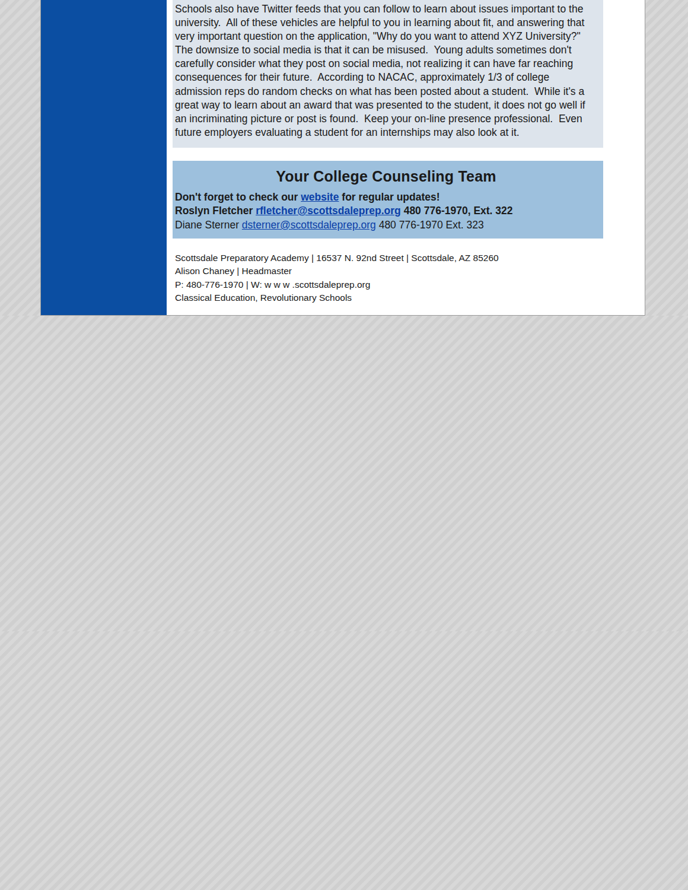Schools also have Twitter feeds that you can follow to learn about issues important to the university. All of these vehicles are helpful to you in learning about fit, and answering that very important question on the application, "Why do you want to attend XYZ University?"
The downsize to social media is that it can be misused. Young adults sometimes don't carefully consider what they post on social media, not realizing it can have far reaching consequences for their future. According to NACAC, approximately 1/3 of college admission reps do random checks on what has been posted about a student. While it's a great way to learn about an award that was presented to the student, it does not go well if an incriminating picture or post is found. Keep your on-line presence professional. Even future employers evaluating a student for an internships may also look at it.
Your College Counseling Team
Don't forget to check our website for regular updates!
Roslyn Fletcher rfletcher@scottsdaleprep.org 480 776-1970, Ext. 322
Diane Sterner dsterner@scottsdaleprep.org 480 776-1970 Ext. 323
Scottsdale Preparatory Academy | 16537 N. 92nd Street | Scottsdale, AZ 85260
Alison Chaney | Headmaster
P: 480-776-1970 | W: w w w .scottsdaleprep.org
Classical Education, Revolutionary Schools